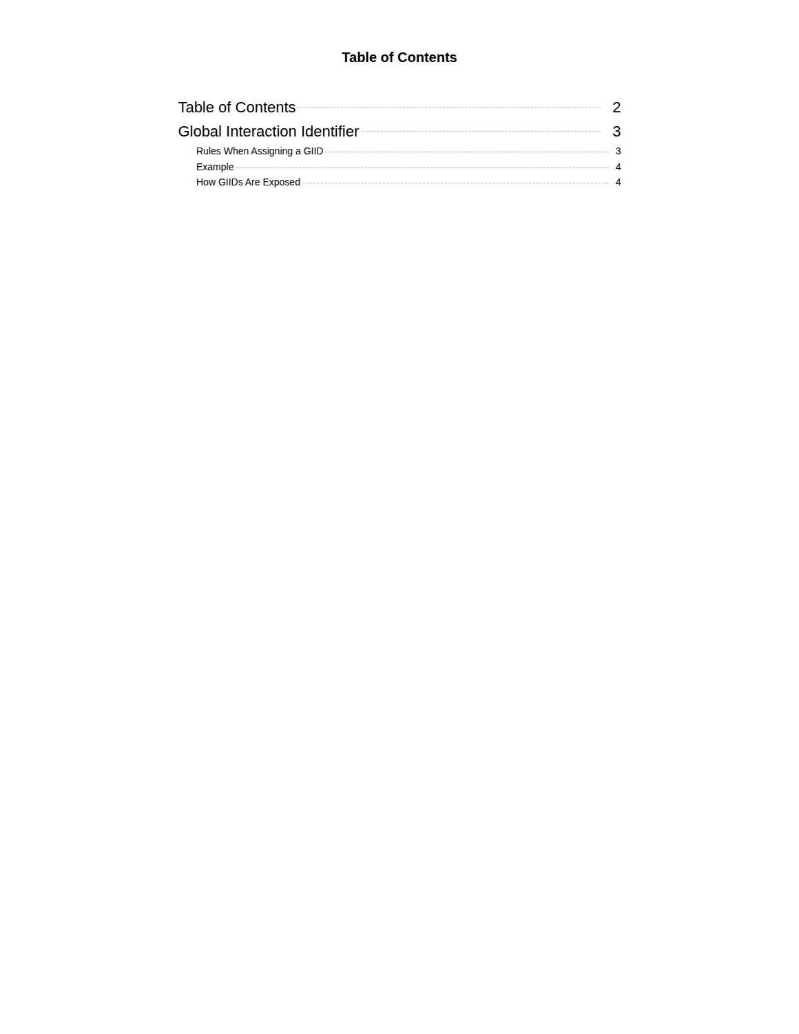Table of Contents
Table of Contents 2
Global Interaction Identifier 3
Rules When Assigning a GIID 3
Example 4
How GIIDs Are Exposed 4